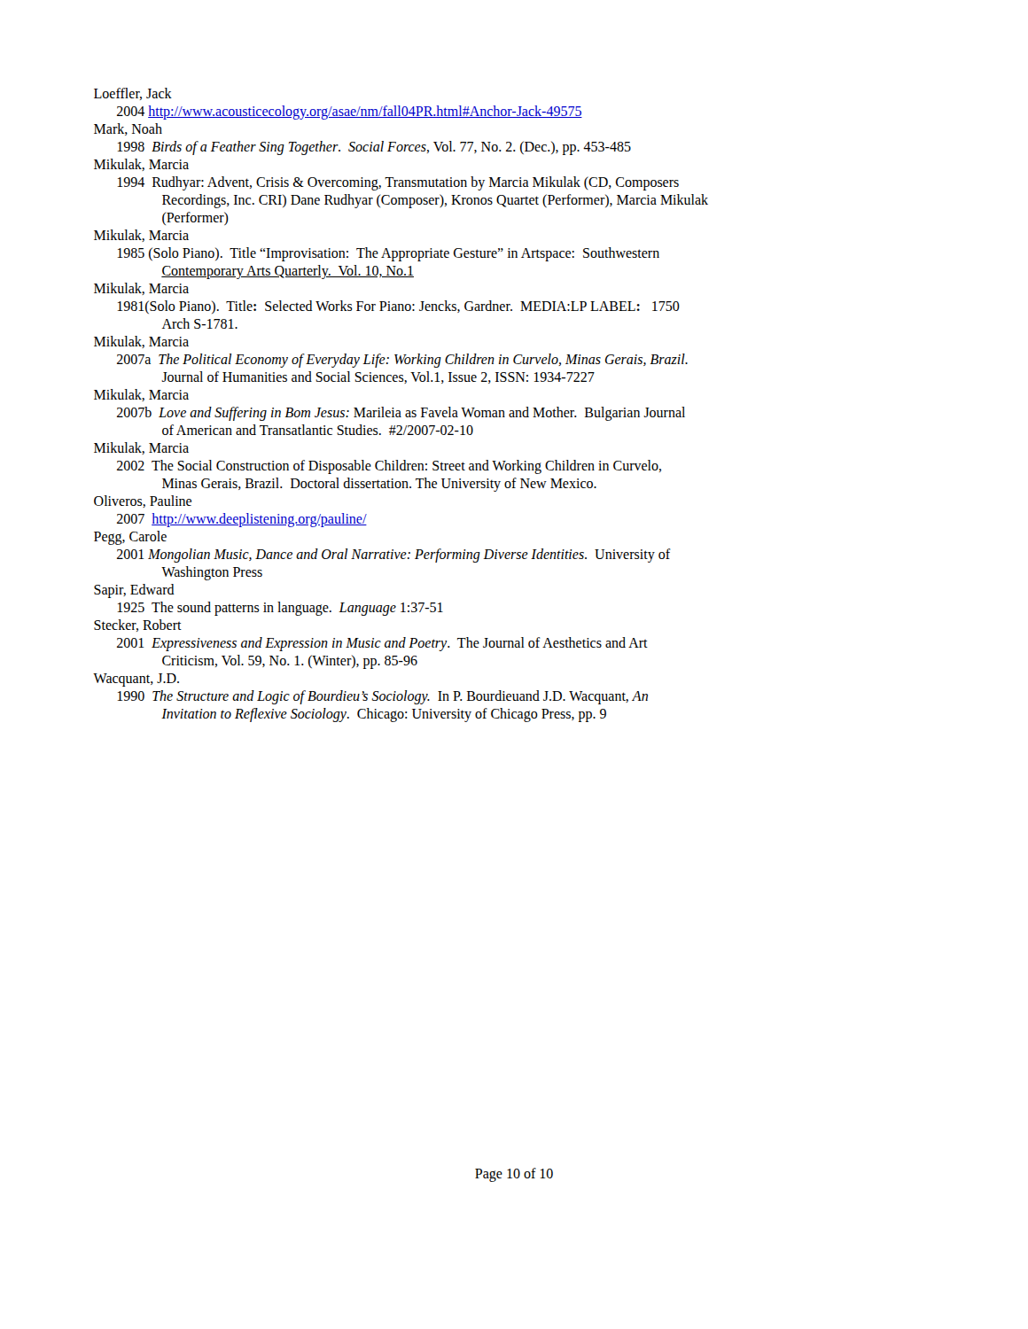Loeffler, Jack
2004 http://www.acousticecology.org/asae/nm/fall04PR.html#Anchor-Jack-49575
Mark, Noah
1998 Birds of a Feather Sing Together. Social Forces, Vol. 77, No. 2. (Dec.), pp. 453-485
Mikulak, Marcia
1994 Rudhyar: Advent, Crisis & Overcoming, Transmutation by Marcia Mikulak (CD, Composers Recordings, Inc. CRI) Dane Rudhyar (Composer), Kronos Quartet (Performer), Marcia Mikulak(Performer)
Mikulak, Marcia
1985 (Solo Piano). Title “Improvisation: The Appropriate Gesture” in Artspace: Southwestern Contemporary Arts Quarterly. Vol. 10, No.1
Mikulak, Marcia
1981(Solo Piano). Title: Selected Works For Piano: Jencks, Gardner. MEDIA:LP LABEL: 1750 Arch S-1781.
Mikulak, Marcia
2007a The Political Economy of Everyday Life: Working Children in Curvelo, Minas Gerais, Brazil. Journal of Humanities and Social Sciences, Vol.1, Issue 2, ISSN: 1934-7227
Mikulak, Marcia
2007b Love and Suffering in Bom Jesus: Marileia as Favela Woman and Mother. Bulgarian Journal of American and Transatlantic Studies. #2/2007-02-10
Mikulak, Marcia
2002 The Social Construction of Disposable Children: Street and Working Children in Curvelo, Minas Gerais, Brazil. Doctoral dissertation. The University of New Mexico.
Oliveros, Pauline
2007 http://www.deeplistening.org/pauline/
Pegg, Carole
2001 Mongolian Music, Dance and Oral Narrative: Performing Diverse Identities. University of Washington Press
Sapir, Edward
1925 The sound patterns in language. Language 1:37-51
Stecker, Robert
2001 Expressiveness and Expression in Music and Poetry. The Journal of Aesthetics and Art Criticism, Vol. 59, No. 1. (Winter), pp. 85-96
Wacquant, J.D.
1990 The Structure and Logic of Bourdieu’s Sociology. In P. Bourdieuand J.D. Wacquant, An Invitation to Reflexive Sociology. Chicago: University of Chicago Press, pp. 9
Page 10 of 10